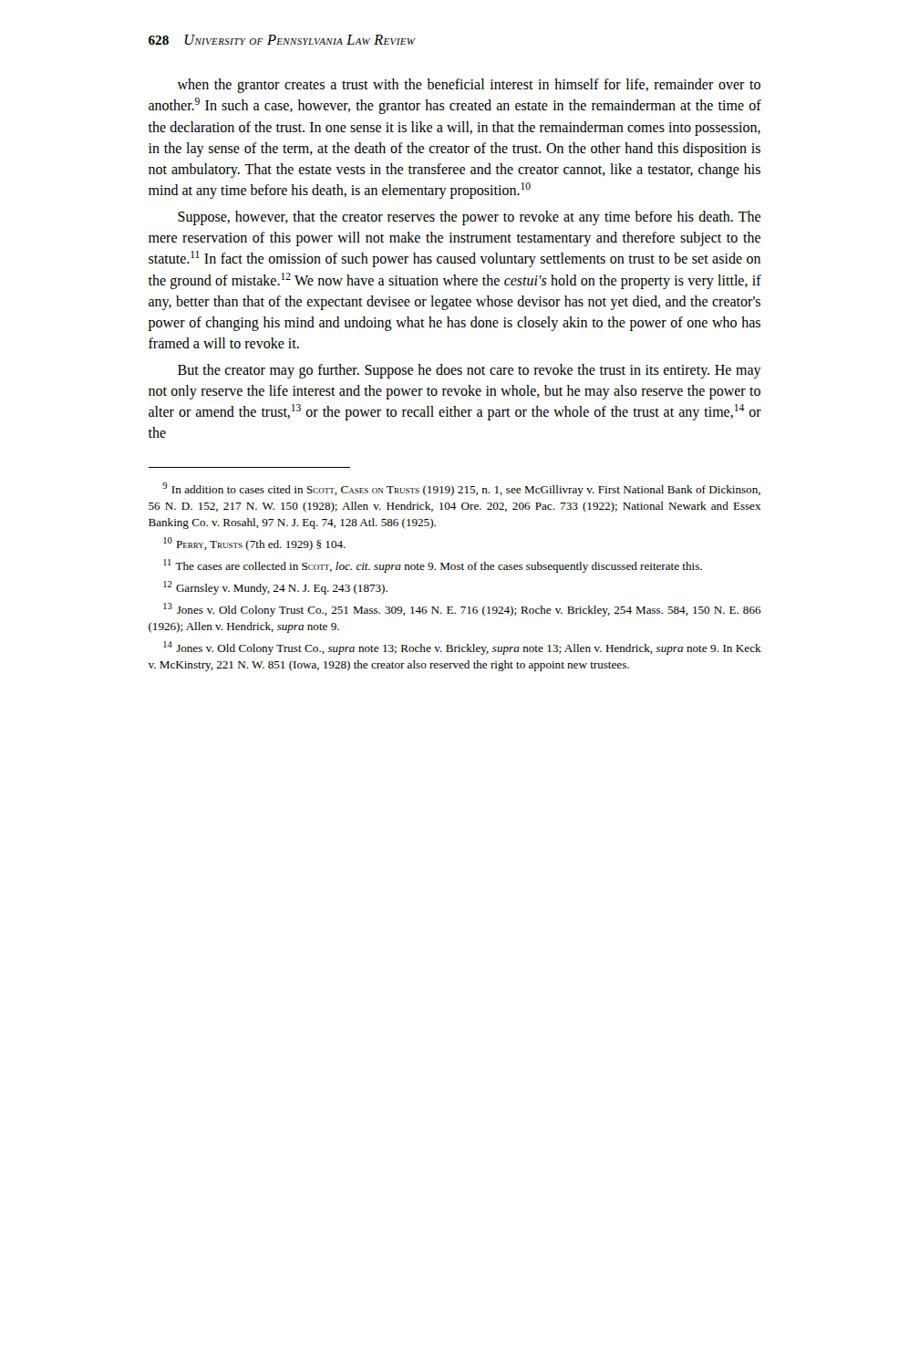628 University of Pennsylvania Law Review
when the grantor creates a trust with the beneficial interest in himself for life, remainder over to another.9 In such a case, however, the grantor has created an estate in the remainderman at the time of the declaration of the trust. In one sense it is like a will, in that the remainderman comes into possession, in the lay sense of the term, at the death of the creator of the trust. On the other hand this disposition is not ambulatory. That the estate vests in the transferee and the creator cannot, like a testator, change his mind at any time before his death, is an elementary proposition.10
Suppose, however, that the creator reserves the power to revoke at any time before his death. The mere reservation of this power will not make the instrument testamentary and therefore subject to the statute.11 In fact the omission of such power has caused voluntary settlements on trust to be set aside on the ground of mistake.12 We now have a situation where the cestui's hold on the property is very little, if any, better than that of the expectant devisee or legatee whose devisor has not yet died, and the creator's power of changing his mind and undoing what he has done is closely akin to the power of one who has framed a will to revoke it.
But the creator may go further. Suppose he does not care to revoke the trust in its entirety. He may not only reserve the life interest and the power to revoke in whole, but he may also reserve the power to alter or amend the trust,13 or the power to recall either a part or the whole of the trust at any time,14 or the
In addition to cases cited in Scott, Cases on Trusts (1919) 215, n. 1, see McGillivray v. First National Bank of Dickinson, 56 N. D. 152, 217 N. W. 150 (1928); Allen v. Hendrick, 104 Ore. 202, 206 Pac. 733 (1922); National Newark and Essex Banking Co. v. Rosahl, 97 N. J. Eq. 74, 128 Atl. 586 (1925).
Perry, Trusts (7th ed. 1929) § 104.
The cases are collected in Scott, loc. cit. supra note 9. Most of the cases subsequently discussed reiterate this.
Garnsley v. Mundy, 24 N. J. Eq. 243 (1873).
Jones v. Old Colony Trust Co., 251 Mass. 309, 146 N. E. 716 (1924); Roche v. Brickley, 254 Mass. 584, 150 N. E. 866 (1926); Allen v. Hendrick, supra note 9.
Jones v. Old Colony Trust Co., supra note 13; Roche v. Brickley, supra note 13; Allen v. Hendrick, supra note 9. In Keck v. McKinstry, 221 N. W. 851 (Iowa, 1928) the creator also reserved the right to appoint new trustees.